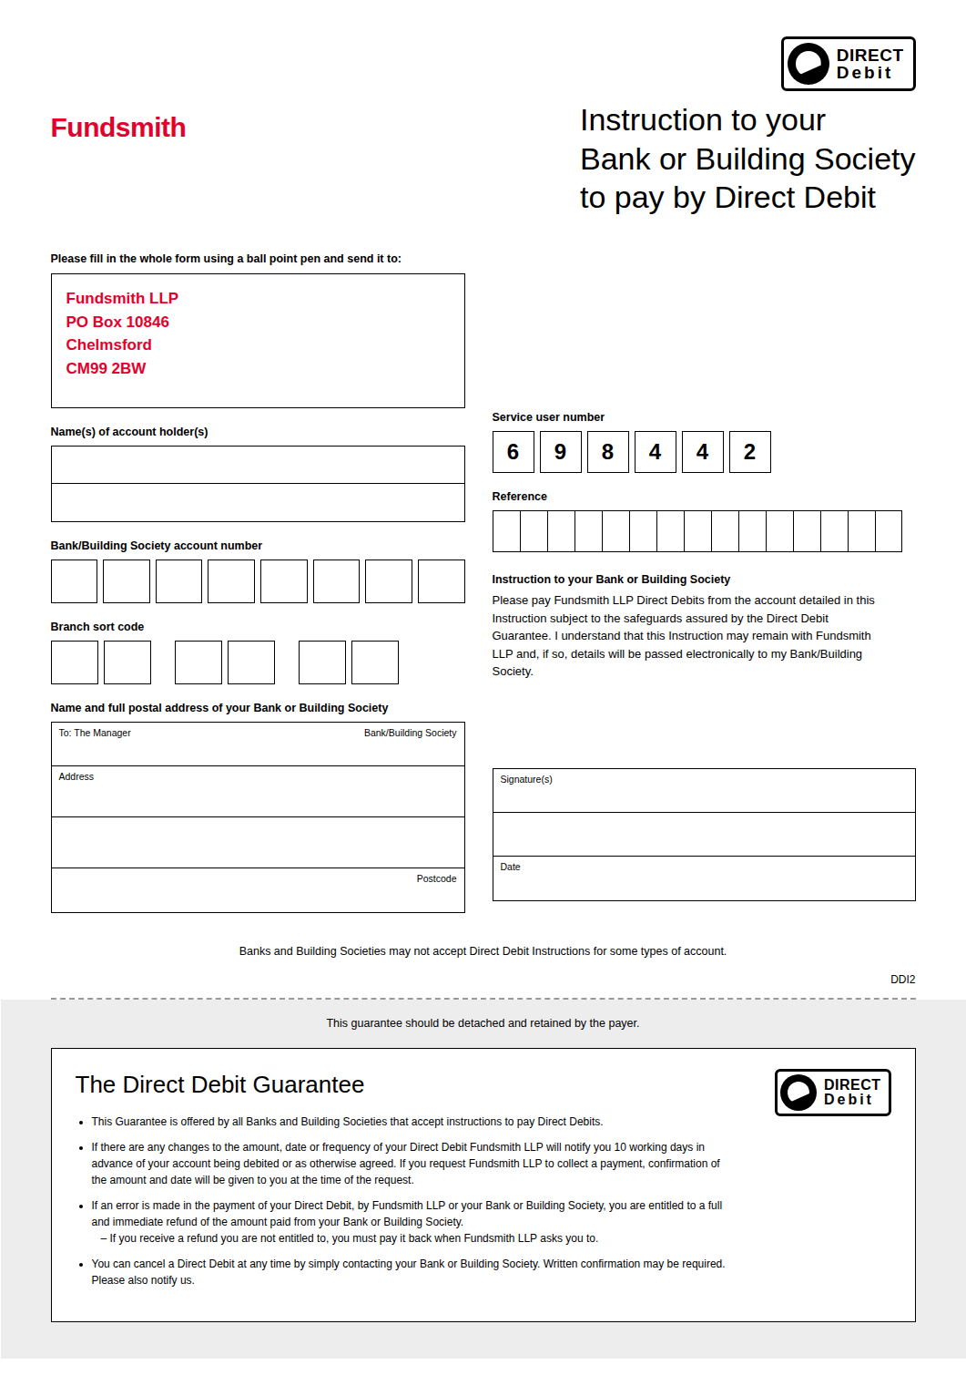DIRECT
Debit
Fundsmith
Instruction to your
Bank or Building Society
to pay by Direct Debit
Please fill in the whole form using a ball point pen and send it to:
Fundsmith LLP
PO Box 10846
Chelmsford
CM99 2BW
Name(s) of account holder(s)
Bank/Building Society account number
Branch sort code
Name and full postal address of your Bank or Building Society
To: The Manager Bank/Building Society
Address
Postcode
Service user number
6
9
8
4
4
2
Reference
Instruction to your Bank or Building Society
Please pay Fundsmith LLP Direct Debits from the account detailed in this Instruction subject to the safeguards assured by the Direct Debit Guarantee. I understand that this Instruction may remain with Fundsmith LLP and, if so, details will be passed electronically to my Bank/Building Society.
Signature(s)
Date
Banks and Building Societies may not accept Direct Debit Instructions for some types of account.
DDI2
This guarantee should be detached and retained by the payer.
DIRECT
Debit
The Direct Debit Guarantee
This Guarantee is offered by all Banks and Building Societies that accept instructions to pay Direct Debits.
If there are any changes to the amount, date or frequency of your Direct Debit Fundsmith LLP will notify you 10 working days in advance of your account being debited or as otherwise agreed. If you request Fundsmith LLP to collect a payment, confirmation of the amount and date will be given to you at the time of the request.
If an error is made in the payment of your Direct Debit, by Fundsmith LLP or your Bank or Building Society, you are entitled to a full and immediate refund of the amount paid from your Bank or Building Society. – If you receive a refund you are not entitled to, you must pay it back when Fundsmith LLP asks you to.
You can cancel a Direct Debit at any time by simply contacting your Bank or Building Society. Written confirmation may be required. Please also notify us.